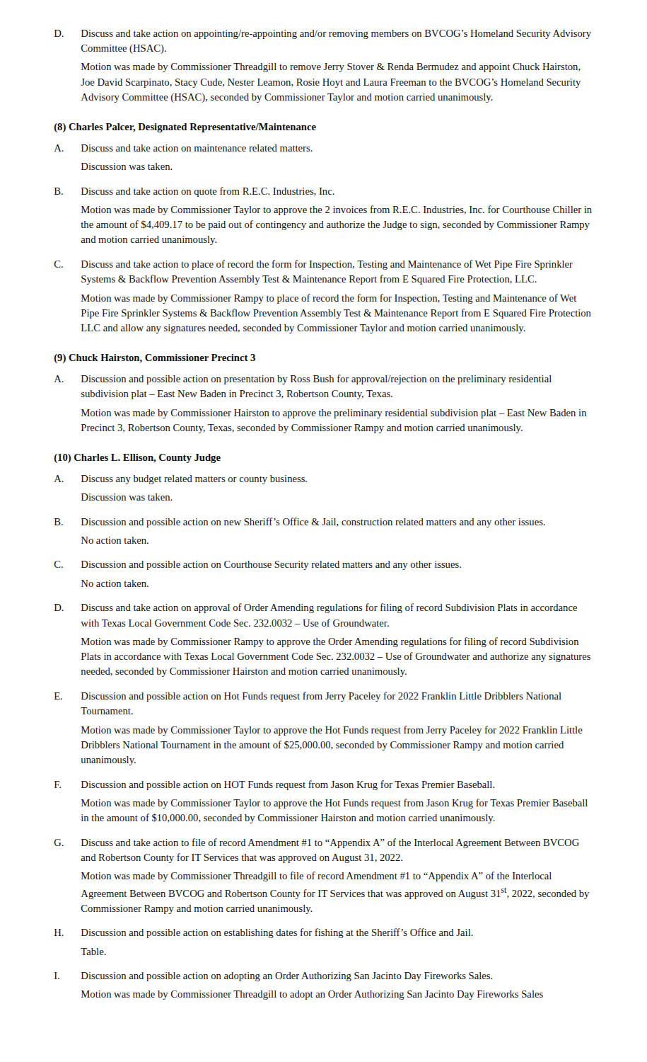D. Discuss and take action on appointing/re-appointing and/or removing members on BVCOG’s Homeland Security Advisory Committee (HSAC).
Motion was made by Commissioner Threadgill to remove Jerry Stover & Renda Bermudez and appoint Chuck Hairston, Joe David Scarpinato, Stacy Cude, Nester Leamon, Rosie Hoyt and Laura Freeman to the BVCOG’s Homeland Security Advisory Committee (HSAC), seconded by Commissioner Taylor and motion carried unanimously.
(8) Charles Palcer, Designated Representative/Maintenance
A. Discuss and take action on maintenance related matters.
Discussion was taken.
B. Discuss and take action on quote from R.E.C. Industries, Inc.
Motion was made by Commissioner Taylor to approve the 2 invoices from R.E.C. Industries, Inc. for Courthouse Chiller in the amount of $4,409.17 to be paid out of contingency and authorize the Judge to sign, seconded by Commissioner Rampy and motion carried unanimously.
C. Discuss and take action to place of record the form for Inspection, Testing and Maintenance of Wet Pipe Fire Sprinkler Systems & Backflow Prevention Assembly Test & Maintenance Report from E Squared Fire Protection, LLC.
Motion was made by Commissioner Rampy to place of record the form for Inspection, Testing and Maintenance of Wet Pipe Fire Sprinkler Systems & Backflow Prevention Assembly Test & Maintenance Report from E Squared Fire Protection LLC and allow any signatures needed, seconded by Commissioner Taylor and motion carried unanimously.
(9) Chuck Hairston, Commissioner Precinct 3
A. Discussion and possible action on presentation by Ross Bush for approval/rejection on the preliminary residential subdivision plat – East New Baden in Precinct 3, Robertson County, Texas.
Motion was made by Commissioner Hairston to approve the preliminary residential subdivision plat – East New Baden in Precinct 3, Robertson County, Texas, seconded by Commissioner Rampy and motion carried unanimously.
(10) Charles L. Ellison, County Judge
A. Discuss any budget related matters or county business.
Discussion was taken.
B. Discussion and possible action on new Sheriff’s Office & Jail, construction related matters and any other issues.
No action taken.
C. Discussion and possible action on Courthouse Security related matters and any other issues.
No action taken.
D. Discuss and take action on approval of Order Amending regulations for filing of record Subdivision Plats in accordance with Texas Local Government Code Sec. 232.0032 – Use of Groundwater.
Motion was made by Commissioner Rampy to approve the Order Amending regulations for filing of record Subdivision Plats in accordance with Texas Local Government Code Sec. 232.0032 – Use of Groundwater and authorize any signatures needed, seconded by Commissioner Hairston and motion carried unanimously.
E. Discussion and possible action on Hot Funds request from Jerry Paceley for 2022 Franklin Little Dribblers National Tournament.
Motion was made by Commissioner Taylor to approve the Hot Funds request from Jerry Paceley for 2022 Franklin Little Dribblers National Tournament in the amount of $25,000.00, seconded by Commissioner Rampy and motion carried unanimously.
F. Discussion and possible action on HOT Funds request from Jason Krug for Texas Premier Baseball.
Motion was made by Commissioner Taylor to approve the Hot Funds request from Jason Krug for Texas Premier Baseball in the amount of $10,000.00, seconded by Commissioner Hairston and motion carried unanimously.
G. Discuss and take action to file of record Amendment #1 to “Appendix A” of the Interlocal Agreement Between BVCOG and Robertson County for IT Services that was approved on August 31, 2022.
Motion was made by Commissioner Threadgill to file of record Amendment #1 to “Appendix A” of the Interlocal Agreement Between BVCOG and Robertson County for IT Services that was approved on August 31st, 2022, seconded by Commissioner Rampy and motion carried unanimously.
H. Discussion and possible action on establishing dates for fishing at the Sheriff’s Office and Jail.
Table.
I. Discussion and possible action on adopting an Order Authorizing San Jacinto Day Fireworks Sales.
Motion was made by Commissioner Threadgill to adopt an Order Authorizing San Jacinto Day Fireworks Sales